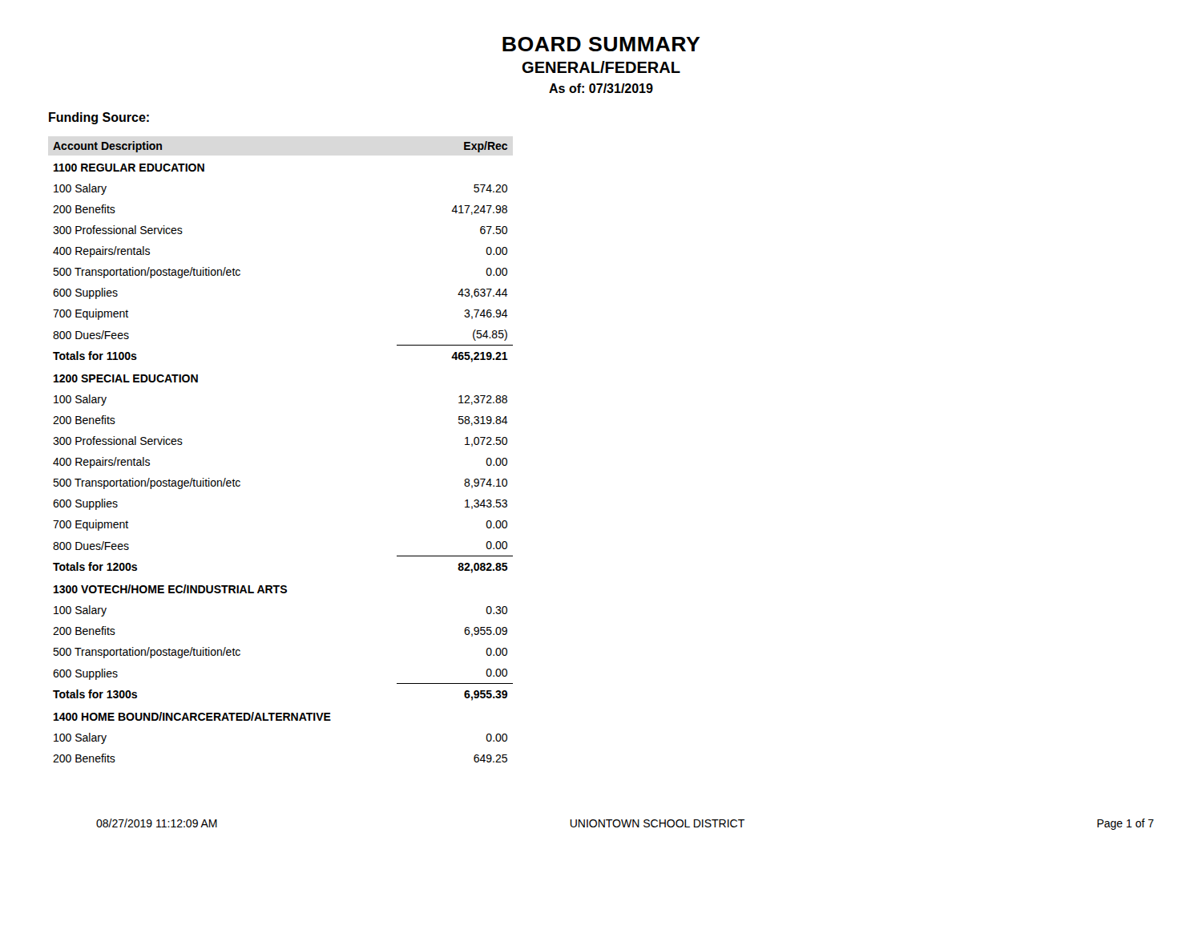BOARD SUMMARY
GENERAL/FEDERAL
As of: 07/31/2019
Funding Source:
| Account Description | Exp/Rec |
| --- | --- |
| 1100 REGULAR EDUCATION |
| 100 Salary | 574.20 |
| 200 Benefits | 417,247.98 |
| 300 Professional Services | 67.50 |
| 400 Repairs/rentals | 0.00 |
| 500 Transportation/postage/tuition/etc | 0.00 |
| 600 Supplies | 43,637.44 |
| 700 Equipment | 3,746.94 |
| 800 Dues/Fees | (54.85) |
| Totals for 1100s | 465,219.21 |
| 1200 SPECIAL EDUCATION |
| 100 Salary | 12,372.88 |
| 200 Benefits | 58,319.84 |
| 300 Professional Services | 1,072.50 |
| 400 Repairs/rentals | 0.00 |
| 500 Transportation/postage/tuition/etc | 8,974.10 |
| 600 Supplies | 1,343.53 |
| 700 Equipment | 0.00 |
| 800 Dues/Fees | 0.00 |
| Totals for 1200s | 82,082.85 |
| 1300 VOTECH/HOME EC/INDUSTRIAL ARTS |
| 100 Salary | 0.30 |
| 200 Benefits | 6,955.09 |
| 500 Transportation/postage/tuition/etc | 0.00 |
| 600 Supplies | 0.00 |
| Totals for 1300s | 6,955.39 |
| 1400 HOME BOUND/INCARCERATED/ALTERNATIVE |
| 100 Salary | 0.00 |
| 200 Benefits | 649.25 |
08/27/2019 11:12:09 AM
UNIONTOWN SCHOOL DISTRICT
Page 1 of 7